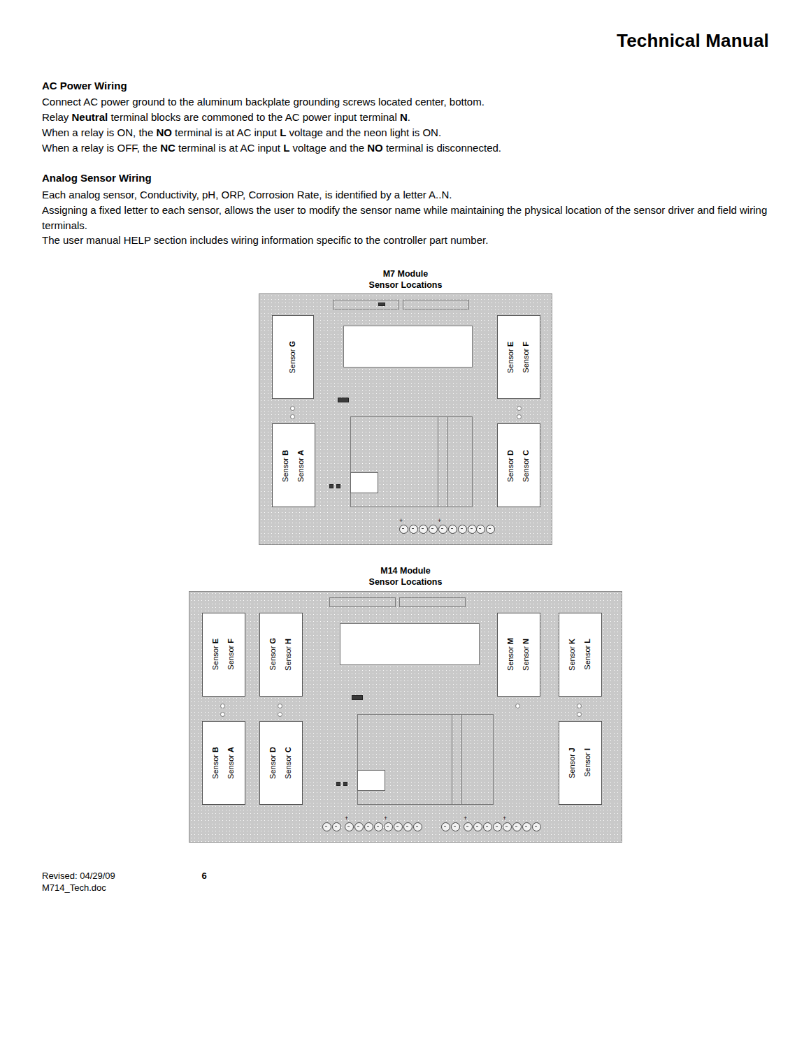Technical Manual
AC Power Wiring
Connect AC power ground to the aluminum backplate grounding screws located center, bottom.
Relay Neutral terminal blocks are commoned to the AC power input terminal N.
When a relay is ON, the NO terminal is at AC input L voltage and the neon light is ON.
When a relay is OFF, the NC terminal is at AC input L voltage and the NO terminal is disconnected.
Analog Sensor Wiring
Each analog sensor, Conductivity, pH, ORP, Corrosion Rate, is identified by a letter A..N.
Assigning a fixed letter to each sensor, allows the user to modify the sensor name while maintaining the physical location of the sensor driver and field wiring terminals.
The user manual HELP section includes wiring information specific to the controller part number.
M7 Module
Sensor Locations
Sensor G
Sensor E Sensor F
Sensor B Sensor A
Sensor D Sensor C
+
+
M14 Module
Sensor Locations
Sensor E Sensor F
Sensor G Sensor H
Sensor M Sensor N
Sensor K Sensor L
Sensor B Sensor A
Sensor D Sensor C
Sensor J Sensor I
+
+
+
+
Revised: 04/29/09 6
M714_Tech.doc